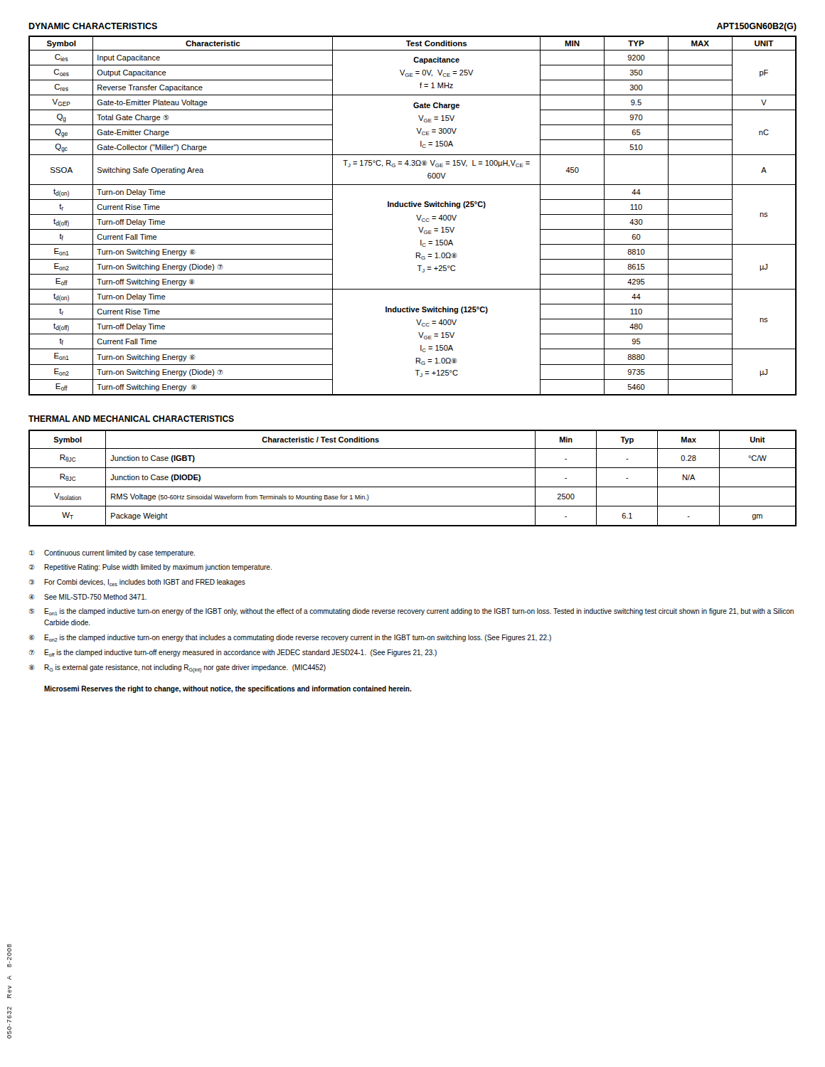DYNAMIC CHARACTERISTICS
APT150GN60B2(G)
| Symbol | Characteristic | Test Conditions | MIN | TYP | MAX | UNIT |
| --- | --- | --- | --- | --- | --- | --- |
| C ies | Input Capacitance | Capacitance V GE = 0V, V CE = 25V f = 1 MHz | | 9200 | | pF |
| C oes | Output Capacitance | | 350 | |
| C res | Reverse Transfer Capacitance | | 300 | |
| V GEP | Gate-to-Emitter Plateau Voltage | Gate Charge V GE = 15V V CE = 300V I C = 150A | | 9.5 | | V |
| Q g | Total Gate Charge ⑤ | | 970 | | nC |
| Q ge | Gate-Emitter Charge | | 65 | |
| Q gc | Gate-Collector ("Miller") Charge | | 510 | |
| SSOA | Switching Safe Operating Area | T J = 175°C, R G = 4.3Ω ⑧ V GE = 15V, L = 100µH,V CE = 600V | 450 | | | A |
| t d(on) | Turn-on Delay Time | Inductive Switching (25°C) V CC = 400V V GE = 15V I C = 150A R G = 1.0Ω ⑧ T J = +25°C | | 44 | | ns |
| t r | Current Rise Time | | 110 | |
| t d(off) | Turn-off Delay Time | | 430 | |
| t f | Current Fall Time | | 60 | |
| E on1 | Turn-on Switching Energy ⑥ | | 8810 | | µJ |
| E on2 | Turn-on Switching Energy (Diode) ⑦ | | 8615 | |
| E off | Turn-off Switching Energy ⑧ | | 4295 | |
| t d(on) | Turn-on Delay Time | Inductive Switching (125°C) V CC = 400V V GE = 15V I C = 150A R G = 1.0Ω ⑧ T J = +125°C | | 44 | | ns |
| t r | Current Rise Time | | 110 | |
| t d(off) | Turn-off Delay Time | | 480 | |
| t f | Current Fall Time | | 95 | |
| E on1 | Turn-on Switching Energy ⑥ | | 8880 | | µJ |
| E on2 | Turn-on Switching Energy (Diode) ⑦ | | 9735 | |
| E off | Turn-off Switching Energy ⑧ | | 5460 | |
THERMAL AND MECHANICAL CHARACTERISTICS
| Symbol | Characteristic / Test Conditions | Min | Typ | Max | Unit |
| --- | --- | --- | --- | --- | --- |
| R θJC | Junction to Case (IGBT) | - | - | 0.28 | °C/W |
| R θJC | Junction to Case (DIODE) | - | - | N/A | |
| V Isolation | RMS Voltage (50-60Hz Sinsoidal Waveform from Terminals to Mounting Base for 1 Min.) | 2500 | | | |
| W T | Package Weight | - | 6.1 | - | gm |
① Continuous current limited by case temperature.
② Repetitive Rating: Pulse width limited by maximum junction temperature.
③ For Combi devices, Ices includes both IGBT and FRED leakages
④ See MIL-STD-750 Method 3471.
⑤ Eon1 is the clamped inductive turn-on energy of the IGBT only, without the effect of a commutating diode reverse recovery current adding to the IGBT turn-on loss. Tested in inductive switching test circuit shown in figure 21, but with a Silicon Carbide diode.
⑥ Eon2 is the clamped inductive turn-on energy that includes a commutating diode reverse recovery current in the IGBT turn-on switching loss. (See Figures 21, 22.)
⑦ Eoff is the clamped inductive turn-off energy measured in accordance with JEDEC standard JESD24-1. (See Figures 21, 23.)
⑧ RG is external gate resistance, not including RG(int) nor gate driver impedance. (MIC4452)
Microsemi Reserves the right to change, without notice, the specifications and information contained herein.
050-7632 Rev A 8-2008